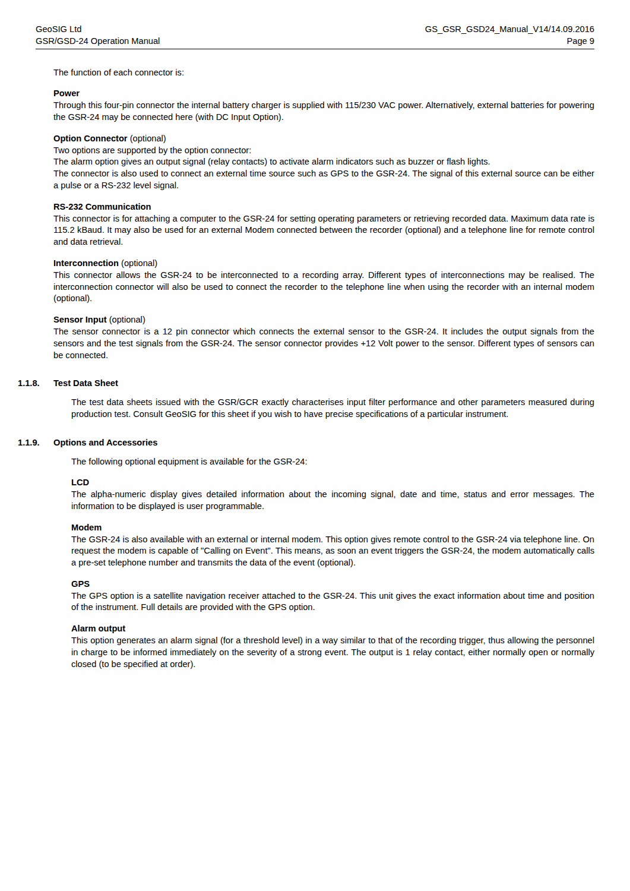GeoSIG Ltd
GS_GSR_GSD24_Manual_V14/14.09.2016
GSR/GSD-24 Operation Manual
Page 9
The function of each connector is:
Power
Through this four-pin connector the internal battery charger is supplied with 115/230 VAC power. Alternatively, external batteries for powering the GSR-24 may be connected here (with DC Input Option).
Option Connector (optional)
Two options are supported by the option connector:
The alarm option gives an output signal (relay contacts) to activate alarm indicators such as buzzer or flash lights.
The connector is also used to connect an external time source such as GPS to the GSR-24. The signal of this external source can be either a pulse or a RS-232 level signal.
RS-232 Communication
This connector is for attaching a computer to the GSR-24 for setting operating parameters or retrieving recorded data. Maximum data rate is 115.2 kBaud. It may also be used for an external Modem connected between the recorder (optional) and a telephone line for remote control and data retrieval.
Interconnection (optional)
This connector allows the GSR-24 to be interconnected to a recording array. Different types of interconnections may be realised. The interconnection connector will also be used to connect the recorder to the telephone line when using the recorder with an internal modem (optional).
Sensor Input (optional)
The sensor connector is a 12 pin connector which connects the external sensor to the GSR-24. It includes the output signals from the sensors and the test signals from the GSR-24. The sensor connector provides +12 Volt power to the sensor. Different types of sensors can be connected.
1.1.8. Test Data Sheet
The test data sheets issued with the GSR/GCR exactly characterises input filter performance and other parameters measured during production test. Consult GeoSIG for this sheet if you wish to have precise specifications of a particular instrument.
1.1.9. Options and Accessories
The following optional equipment is available for the GSR-24:
LCD
The alpha-numeric display gives detailed information about the incoming signal, date and time, status and error messages. The information to be displayed is user programmable.
Modem
The GSR-24 is also available with an external or internal modem. This option gives remote control to the GSR-24 via telephone line. On request the modem is capable of "Calling on Event". This means, as soon an event triggers the GSR-24, the modem automatically calls a pre-set telephone number and transmits the data of the event (optional).
GPS
The GPS option is a satellite navigation receiver attached to the GSR-24. This unit gives the exact information about time and position of the instrument. Full details are provided with the GPS option.
Alarm output
This option generates an alarm signal (for a threshold level) in a way similar to that of the recording trigger, thus allowing the personnel in charge to be informed immediately on the severity of a strong event. The output is 1 relay contact, either normally open or normally closed (to be specified at order).